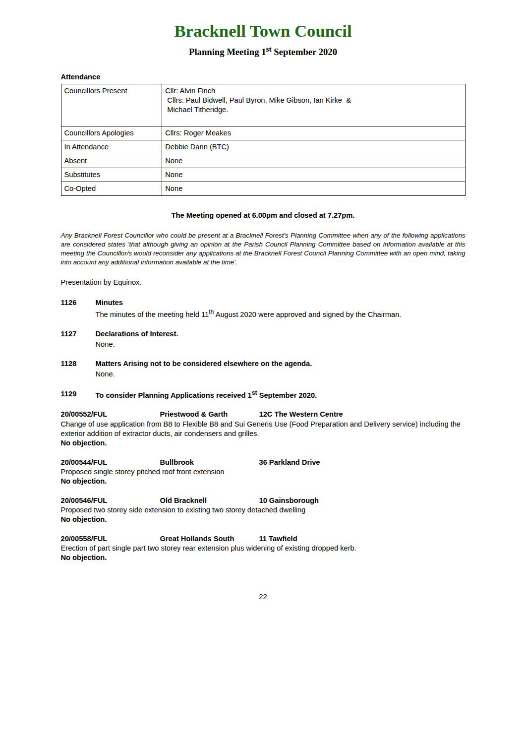Bracknell Town Council
Planning Meeting 1st September 2020
Attendance
| Councillors Present | Cllr: Alvin Finch Cllrs: Paul Bidwell, Paul Byron, Mike Gibson, Ian Kirke & Michael Titheridge. |
| Councillors Apologies | Cllrs: Roger Meakes |
| In Attendance | Debbie Dann (BTC) |
| Absent | None |
| Substitutes | None |
| Co-Opted | None |
The Meeting opened at 6.00pm and closed at 7.27pm.
Any Bracknell Forest Councillor who could be present at a Bracknell Forest's Planning Committee when any of the following applications are considered states 'that although giving an opinion at the Parish Council Planning Committee based on information available at this meeting the Councillor/s would reconsider any applications at the Bracknell Forest Council Planning Committee with an open mind, taking into account any additional information available at the time'.
Presentation by Equinox.
1126 Minutes
The minutes of the meeting held 11th August 2020 were approved and signed by the Chairman.
1127 Declarations of Interest.
None.
1128 Matters Arising not to be considered elsewhere on the agenda.
None.
1129 To consider Planning Applications received 1st September 2020.
20/00552/FUL Priestwood & Garth 12C The Western Centre
Change of use application from B8 to Flexible B8 and Sui Generis Use (Food Preparation and Delivery service) including the exterior addition of extractor ducts, air condensers and grilles.
No objection.
20/00544/FUL Bullbrook 36 Parkland Drive
Proposed single storey pitched roof front extension
No objection.
20/00546/FUL Old Bracknell 10 Gainsborough
Proposed two storey side extension to existing two storey detached dwelling
No objection.
20/00558/FUL Great Hollands South 11 Tawfield
Erection of part single part two storey rear extension plus widening of existing dropped kerb.
No objection.
22